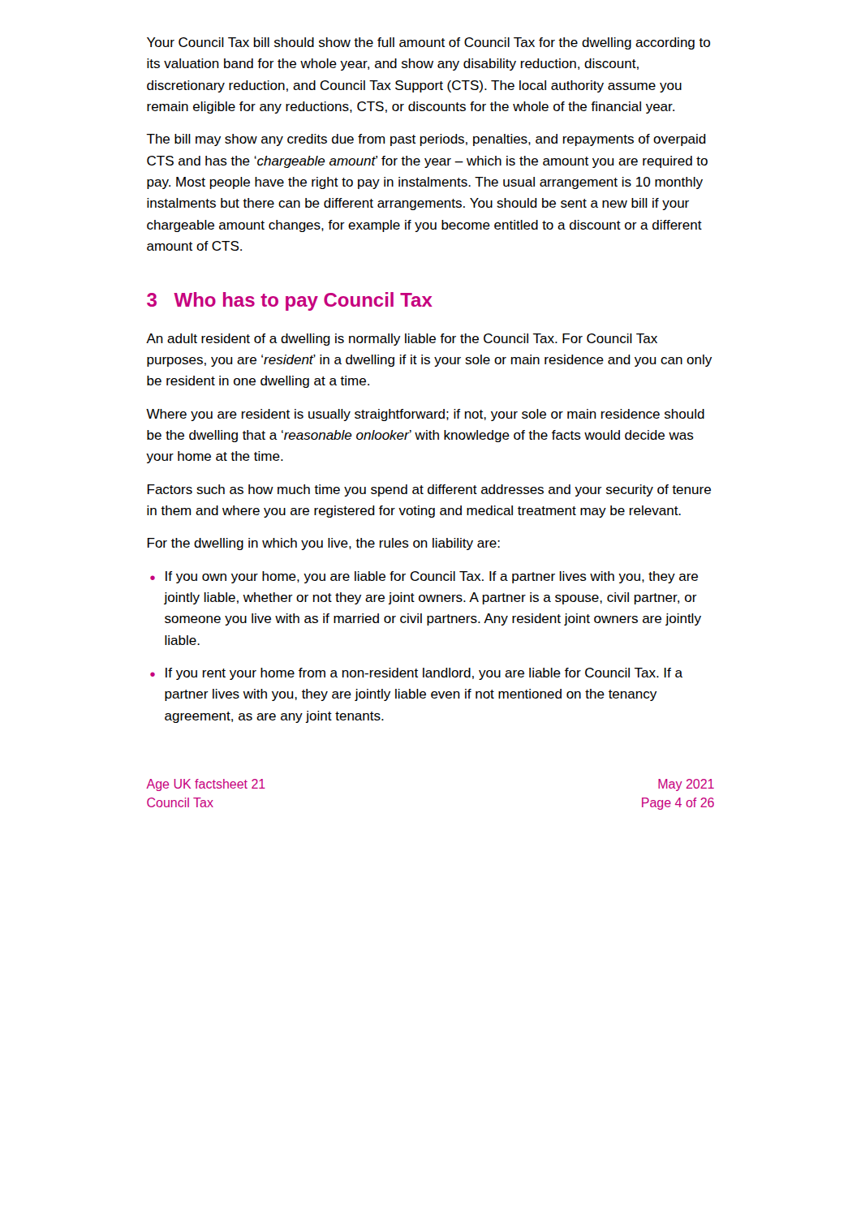Your Council Tax bill should show the full amount of Council Tax for the dwelling according to its valuation band for the whole year, and show any disability reduction, discount, discretionary reduction, and Council Tax Support (CTS). The local authority assume you remain eligible for any reductions, CTS, or discounts for the whole of the financial year.
The bill may show any credits due from past periods, penalties, and repayments of overpaid CTS and has the ‘chargeable amount’ for the year – which is the amount you are required to pay. Most people have the right to pay in instalments. The usual arrangement is 10 monthly instalments but there can be different arrangements. You should be sent a new bill if your chargeable amount changes, for example if you become entitled to a discount or a different amount of CTS.
3 Who has to pay Council Tax
An adult resident of a dwelling is normally liable for the Council Tax. For Council Tax purposes, you are ‘resident’ in a dwelling if it is your sole or main residence and you can only be resident in one dwelling at a time.
Where you are resident is usually straightforward; if not, your sole or main residence should be the dwelling that a ‘reasonable onlooker’ with knowledge of the facts would decide was your home at the time.
Factors such as how much time you spend at different addresses and your security of tenure in them and where you are registered for voting and medical treatment may be relevant.
For the dwelling in which you live, the rules on liability are:
If you own your home, you are liable for Council Tax. If a partner lives with you, they are jointly liable, whether or not they are joint owners. A partner is a spouse, civil partner, or someone you live with as if married or civil partners. Any resident joint owners are jointly liable.
If you rent your home from a non-resident landlord, you are liable for Council Tax. If a partner lives with you, they are jointly liable even if not mentioned on the tenancy agreement, as are any joint tenants.
Age UK factsheet 21
Council Tax
May 2021
Page 4 of 26